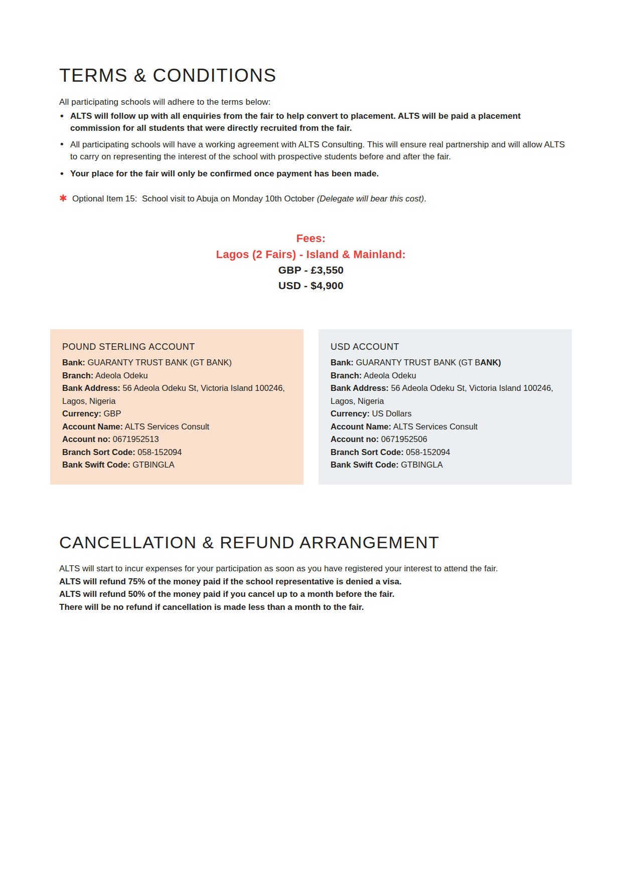TERMS & CONDITIONS
All participating schools will adhere to the terms below:
ALTS will follow up with all enquiries from the fair to help convert to placement. ALTS will be paid a placement commission for all students that were directly recruited from the fair.
All participating schools will have a working agreement with ALTS Consulting. This will ensure real partnership and will allow ALTS to carry on representing the interest of the school with prospective students before and after the fair.
Your place for the fair will only be confirmed once payment has been made.
✱Optional Item 15: School visit to Abuja on Monday 10th October (Delegate will bear this cost).
Fees:
Lagos (2 Fairs) - Island & Mainland:
GBP - £3,550
USD - $4,900
POUND STERLING ACCOUNT
Bank: GUARANTY TRUST BANK (GT BANK)
Branch: Adeola Odeku
Bank Address: 56 Adeola Odeku St, Victoria Island 100246, Lagos, Nigeria
Currency: GBP
Account Name: ALTS Services Consult
Account no: 0671952513
Branch Sort Code: 058-152094
Bank Swift Code: GTBINGLA
USD ACCOUNT
Bank: GUARANTY TRUST BANK (GT BANK)
Branch: Adeola Odeku
Bank Address: 56 Adeola Odeku St, Victoria Island 100246, Lagos, Nigeria
Currency: US Dollars
Account Name: ALTS Services Consult
Account no: 0671952506
Branch Sort Code: 058-152094
Bank Swift Code: GTBINGLA
CANCELLATION & REFUND ARRANGEMENT
ALTS will start to incur expenses for your participation as soon as you have registered your interest to attend the fair.
ALTS will refund 75% of the money paid if the school representative is denied a visa.
ALTS will refund 50% of the money paid if you cancel up to a month before the fair.
There will be no refund if cancellation is made less than a month to the fair.